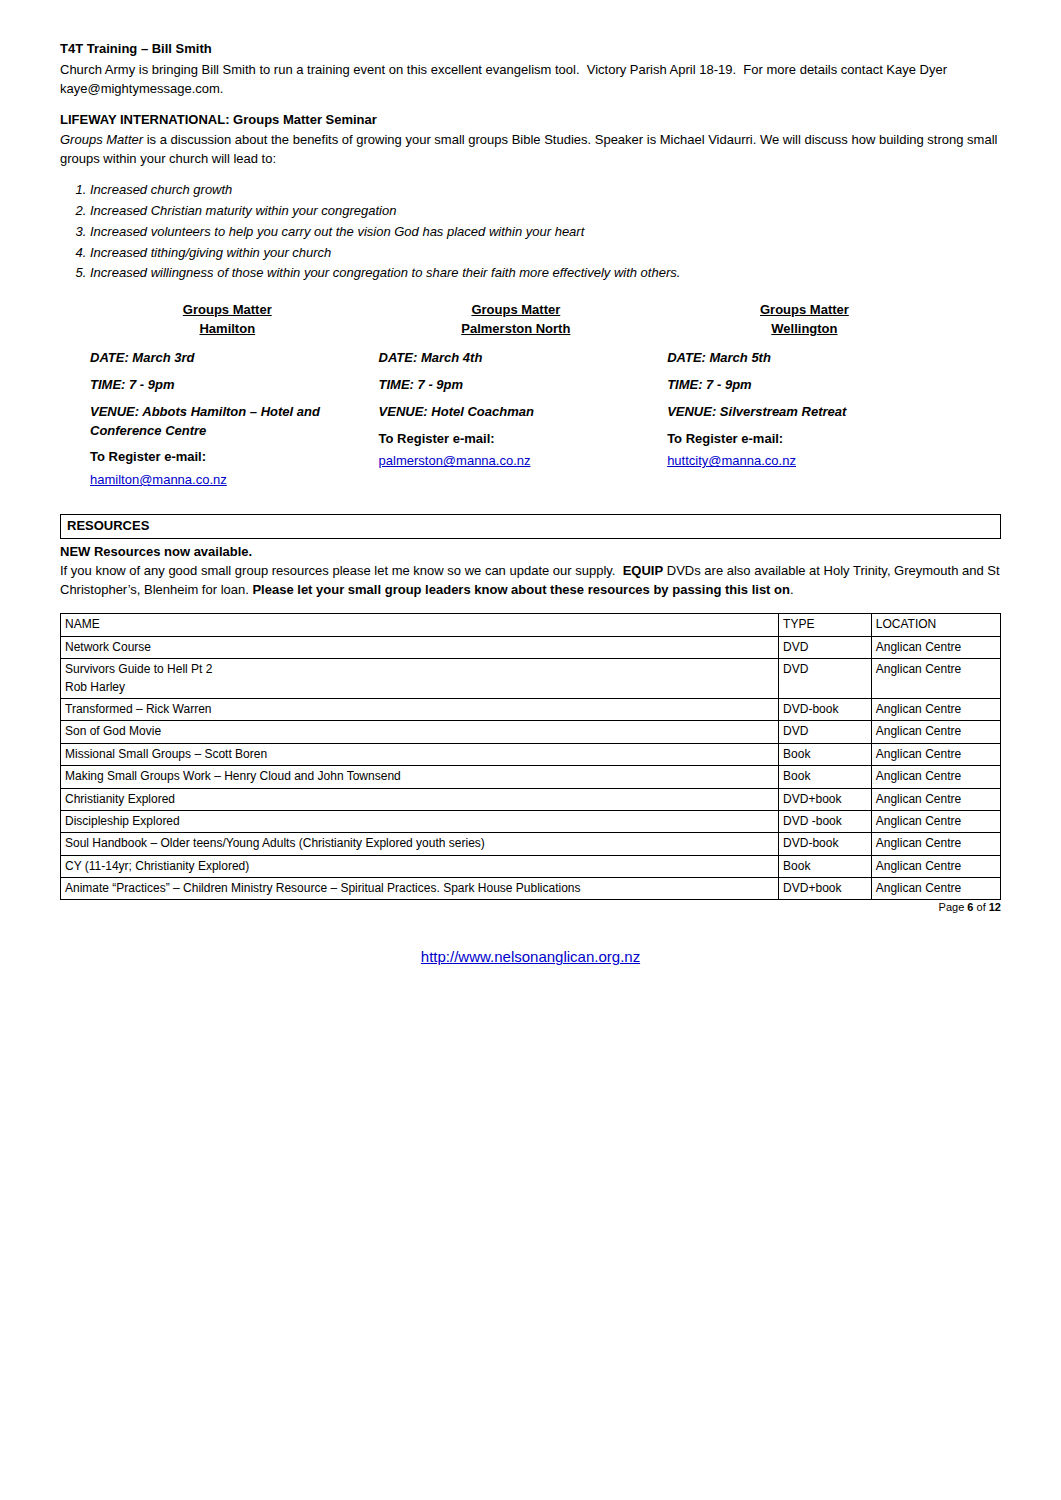T4T Training – Bill Smith
Church Army is bringing Bill Smith to run a training event on this excellent evangelism tool. Victory Parish April 18-19. For more details contact Kaye Dyer kaye@mightymessage.com.
LIFEWAY INTERNATIONAL: Groups Matter Seminar
Groups Matter is a discussion about the benefits of growing your small groups Bible Studies. Speaker is Michael Vidaurri. We will discuss how building strong small groups within your church will lead to:
Increased church growth
Increased Christian maturity within your congregation
Increased volunteers to help you carry out the vision God has placed within your heart
Increased tithing/giving within your church
Increased willingness of those within your congregation to share their faith more effectively with others.
| Groups Matter Hamilton DATE: March 3rd TIME: 7 - 9pm VENUE: Abbots Hamilton – Hotel and Conference Centre To Register e-mail: hamilton@manna.co.nz | Groups Matter Palmerston North DATE: March 4th TIME: 7 - 9pm VENUE: Hotel Coachman To Register e-mail: palmerston@manna.co.nz | Groups Matter Wellington DATE: March 5th TIME: 7 - 9pm VENUE: Silverstream Retreat To Register e-mail: huttcity@manna.co.nz |
RESOURCES
NEW Resources now available.
If you know of any good small group resources please let me know so we can update our supply. EQUIP DVDs are also available at Holy Trinity, Greymouth and St Christopher’s, Blenheim for loan. Please let your small group leaders know about these resources by passing this list on.
| NAME | TYPE | LOCATION |
| --- | --- | --- |
| Network Course | DVD | Anglican Centre |
| Survivors Guide to Hell Pt 2 Rob Harley | DVD | Anglican Centre |
| Transformed – Rick Warren | DVD-book | Anglican Centre |
| Son of God Movie | DVD | Anglican Centre |
| Missional Small Groups – Scott Boren | Book | Anglican Centre |
| Making Small Groups Work – Henry Cloud and John Townsend | Book | Anglican Centre |
| Christianity Explored | DVD+book | Anglican Centre |
| Discipleship Explored | DVD -book | Anglican Centre |
| Soul Handbook – Older teens/Young Adults (Christianity Explored youth series) | DVD-book | Anglican Centre |
| CY (11-14yr; Christianity Explored) | Book | Anglican Centre |
| Animate “Practices” – Children Ministry Resource – Spiritual Practices. Spark House Publications | DVD+book | Anglican Centre |
Page 6 of 12
http://www.nelsonanglican.org.nz